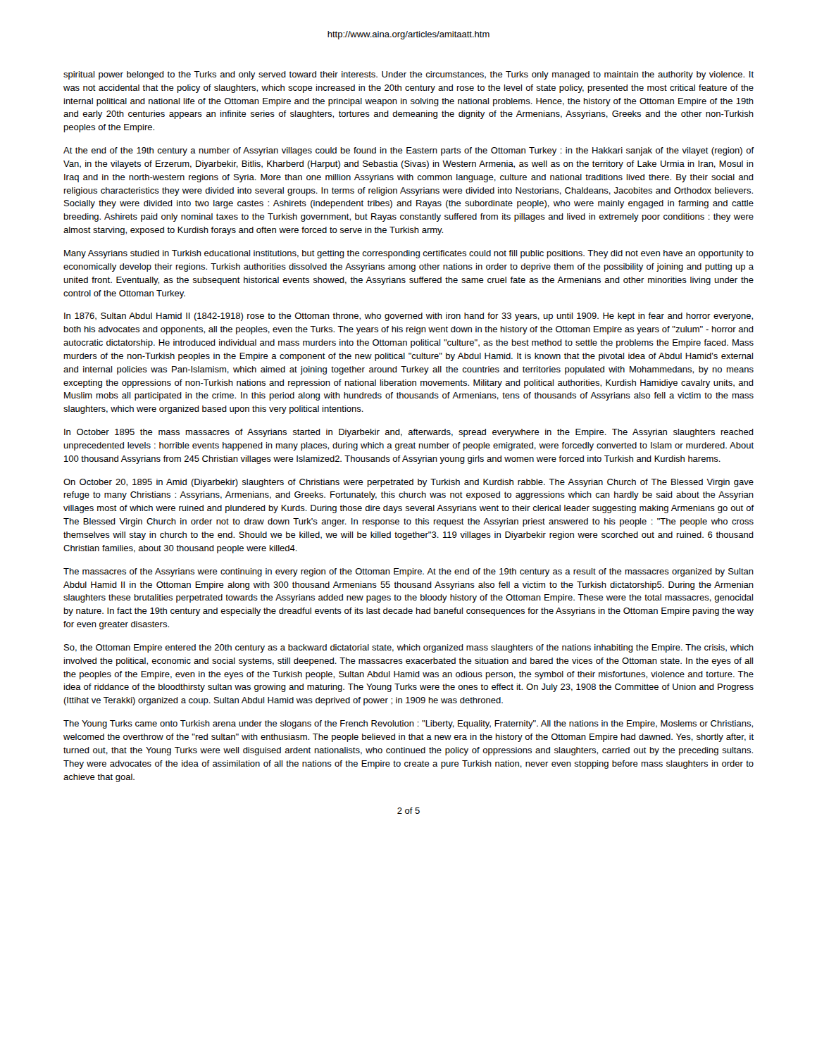http://www.aina.org/articles/amitaatt.htm
spiritual power belonged to the Turks and only served toward their interests. Under the circumstances, the Turks only managed to maintain the authority by violence. It was not accidental that the policy of slaughters, which scope increased in the 20th century and rose to the level of state policy, presented the most critical feature of the internal political and national life of the Ottoman Empire and the principal weapon in solving the national problems. Hence, the history of the Ottoman Empire of the 19th and early 20th centuries appears an infinite series of slaughters, tortures and demeaning the dignity of the Armenians, Assyrians, Greeks and the other non-Turkish peoples of the Empire.
At the end of the 19th century a number of Assyrian villages could be found in the Eastern parts of the Ottoman Turkey : in the Hakkari sanjak of the vilayet (region) of Van, in the vilayets of Erzerum, Diyarbekir, Bitlis, Kharberd (Harput) and Sebastia (Sivas) in Western Armenia, as well as on the territory of Lake Urmia in Iran, Mosul in Iraq and in the north-western regions of Syria. More than one million Assyrians with common language, culture and national traditions lived there. By their social and religious characteristics they were divided into several groups. In terms of religion Assyrians were divided into Nestorians, Chaldeans, Jacobites and Orthodox believers. Socially they were divided into two large castes : Ashirets (independent tribes) and Rayas (the subordinate people), who were mainly engaged in farming and cattle breeding. Ashirets paid only nominal taxes to the Turkish government, but Rayas constantly suffered from its pillages and lived in extremely poor conditions : they were almost starving, exposed to Kurdish forays and often were forced to serve in the Turkish army.
Many Assyrians studied in Turkish educational institutions, but getting the corresponding certificates could not fill public positions. They did not even have an opportunity to economically develop their regions. Turkish authorities dissolved the Assyrians among other nations in order to deprive them of the possibility of joining and putting up a united front. Eventually, as the subsequent historical events showed, the Assyrians suffered the same cruel fate as the Armenians and other minorities living under the control of the Ottoman Turkey.
In 1876, Sultan Abdul Hamid II (1842-1918) rose to the Ottoman throne, who governed with iron hand for 33 years, up until 1909. He kept in fear and horror everyone, both his advocates and opponents, all the peoples, even the Turks. The years of his reign went down in the history of the Ottoman Empire as years of "zulum" - horror and autocratic dictatorship. He introduced individual and mass murders into the Ottoman political "culture", as the best method to settle the problems the Empire faced. Mass murders of the non-Turkish peoples in the Empire a component of the new political "culture" by Abdul Hamid. It is known that the pivotal idea of Abdul Hamid's external and internal policies was Pan-Islamism, which aimed at joining together around Turkey all the countries and territories populated with Mohammedans, by no means excepting the oppressions of non-Turkish nations and repression of national liberation movements. Military and political authorities, Kurdish Hamidiye cavalry units, and Muslim mobs all participated in the crime. In this period along with hundreds of thousands of Armenians, tens of thousands of Assyrians also fell a victim to the mass slaughters, which were organized based upon this very political intentions.
In October 1895 the mass massacres of Assyrians started in Diyarbekir and, afterwards, spread everywhere in the Empire. The Assyrian slaughters reached unprecedented levels : horrible events happened in many places, during which a great number of people emigrated, were forcedly converted to Islam or murdered. About 100 thousand Assyrians from 245 Christian villages were Islamized2. Thousands of Assyrian young girls and women were forced into Turkish and Kurdish harems.
On October 20, 1895 in Amid (Diyarbekir) slaughters of Christians were perpetrated by Turkish and Kurdish rabble. The Assyrian Church of The Blessed Virgin gave refuge to many Christians : Assyrians, Armenians, and Greeks. Fortunately, this church was not exposed to aggressions which can hardly be said about the Assyrian villages most of which were ruined and plundered by Kurds. During those dire days several Assyrians went to their clerical leader suggesting making Armenians go out of The Blessed Virgin Church in order not to draw down Turk's anger. In response to this request the Assyrian priest answered to his people : "The people who cross themselves will stay in church to the end. Should we be killed, we will be killed together"3. 119 villages in Diyarbekir region were scorched out and ruined. 6 thousand Christian families, about 30 thousand people were killed4.
The massacres of the Assyrians were continuing in every region of the Ottoman Empire. At the end of the 19th century as a result of the massacres organized by Sultan Abdul Hamid II in the Ottoman Empire along with 300 thousand Armenians 55 thousand Assyrians also fell a victim to the Turkish dictatorship5. During the Armenian slaughters these brutalities perpetrated towards the Assyrians added new pages to the bloody history of the Ottoman Empire. These were the total massacres, genocidal by nature. In fact the 19th century and especially the dreadful events of its last decade had baneful consequences for the Assyrians in the Ottoman Empire paving the way for even greater disasters.
So, the Ottoman Empire entered the 20th century as a backward dictatorial state, which organized mass slaughters of the nations inhabiting the Empire. The crisis, which involved the political, economic and social systems, still deepened. The massacres exacerbated the situation and bared the vices of the Ottoman state. In the eyes of all the peoples of the Empire, even in the eyes of the Turkish people, Sultan Abdul Hamid was an odious person, the symbol of their misfortunes, violence and torture. The idea of riddance of the bloodthirsty sultan was growing and maturing. The Young Turks were the ones to effect it. On July 23, 1908 the Committee of Union and Progress (Ittihat ve Terakki) organized a coup. Sultan Abdul Hamid was deprived of power ; in 1909 he was dethroned.
The Young Turks came onto Turkish arena under the slogans of the French Revolution : "Liberty, Equality, Fraternity". All the nations in the Empire, Moslems or Christians, welcomed the overthrow of the "red sultan" with enthusiasm. The people believed in that a new era in the history of the Ottoman Empire had dawned. Yes, shortly after, it turned out, that the Young Turks were well disguised ardent nationalists, who continued the policy of oppressions and slaughters, carried out by the preceding sultans. They were advocates of the idea of assimilation of all the nations of the Empire to create a pure Turkish nation, never even stopping before mass slaughters in order to achieve that goal.
2 of 5